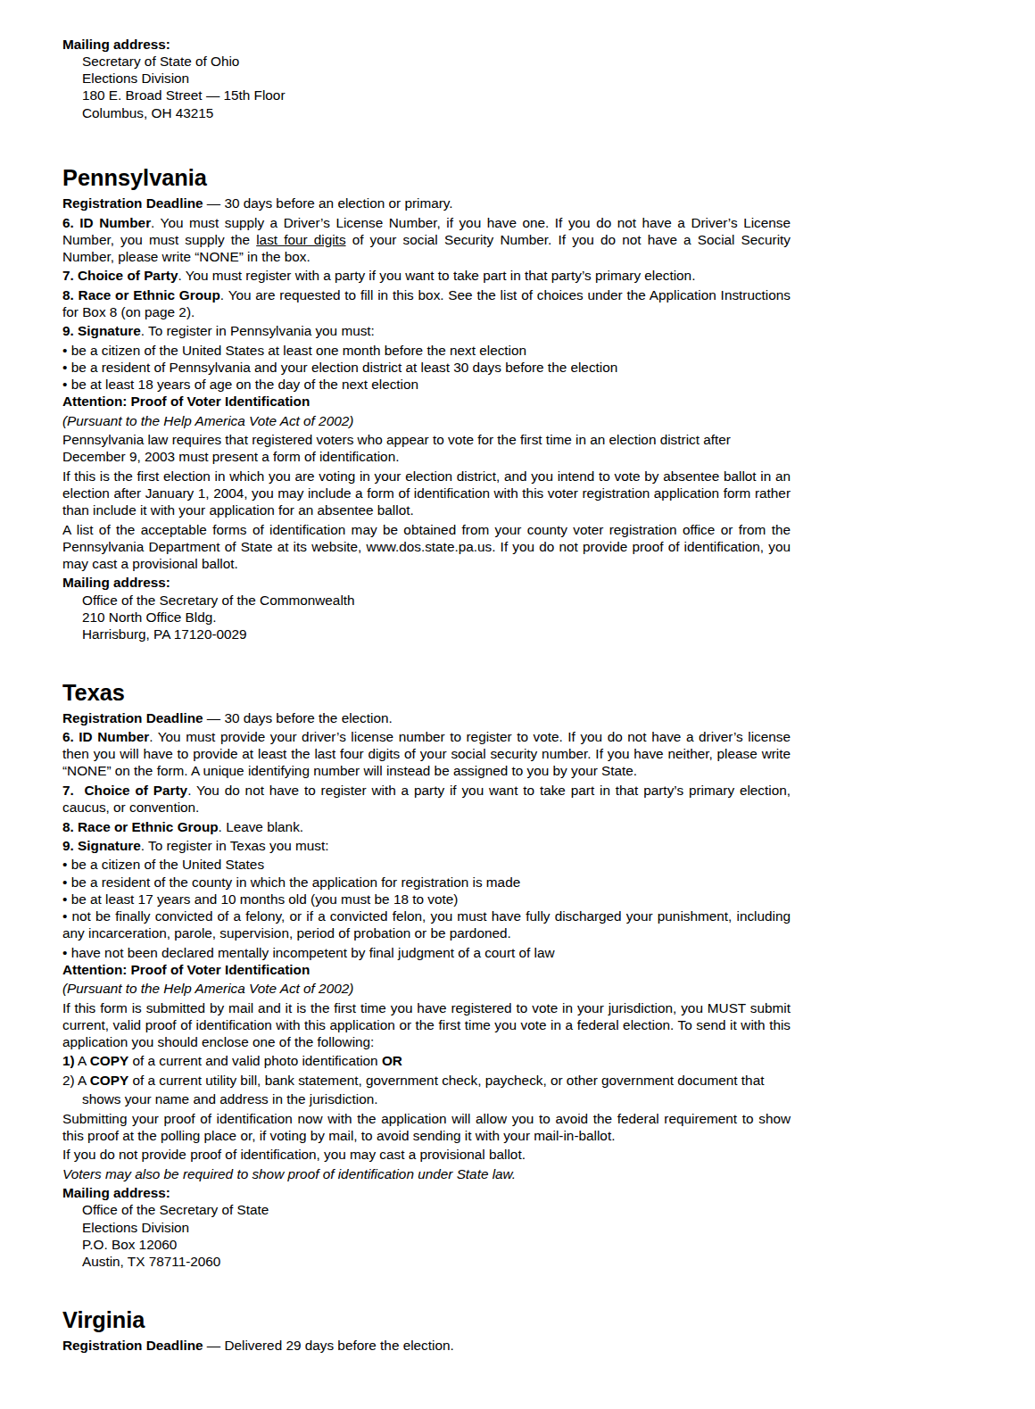Mailing address:
Secretary of State of Ohio
Elections Division
180 E. Broad Street — 15th Floor
Columbus, OH 43215
Pennsylvania
Registration Deadline — 30 days before an election or primary.
6. ID Number. You must supply a Driver’s License Number, if you have one. If you do not have a Driver’s License Number, you must supply the last four digits of your social Security Number. If you do not have a Social Security Number, please write “NONE” in the box.
7. Choice of Party. You must register with a party if you want to take part in that party’s primary election.
8. Race or Ethnic Group. You are requested to fill in this box. See the list of choices under the Application Instructions for Box 8 (on page 2).
9. Signature. To register in Pennsylvania you must:
• be a citizen of the United States at least one month before the next election
• be a resident of Pennsylvania and your election district at least 30 days before the election
• be at least 18 years of age on the day of the next election
Attention: Proof of Voter Identification
(Pursuant to the Help America Vote Act of 2002)
Pennsylvania law requires that registered voters who appear to vote for the first time in an election district after December 9, 2003 must present a form of identification.
If this is the first election in which you are voting in your election district, and you intend to vote by absentee ballot in an election after January 1, 2004, you may include a form of identification with this voter registration application form rather than include it with your application for an absentee ballot.
A list of the acceptable forms of identification may be obtained from your county voter registration office or from the Pennsylvania Department of State at its website, www.dos.state.pa.us. If you do not provide proof of identification, you may cast a provisional ballot.
Mailing address:
Office of the Secretary of the Commonwealth
210 North Office Bldg.
Harrisburg, PA 17120-0029
Texas
Registration Deadline — 30 days before the election.
6. ID Number. You must provide your driver’s license number to register to vote. If you do not have a driver’s license then you will have to provide at least the last four digits of your social security number. If you have neither, please write “NONE” on the form. A unique identifying number will instead be assigned to you by your State.
7. Choice of Party. You do not have to register with a party if you want to take part in that party’s primary election, caucus, or convention.
8. Race or Ethnic Group. Leave blank.
9. Signature. To register in Texas you must:
• be a citizen of the United States
• be a resident of the county in which the application for registration is made
• be at least 17 years and 10 months old (you must be 18 to vote)
• not be finally convicted of a felony, or if a convicted felon, you must have fully discharged your punishment, including any incarceration, parole, supervision, period of probation or be pardoned.
• have not been declared mentally incompetent by final judgment of a court of law
Attention: Proof of Voter Identification
(Pursuant to the Help America Vote Act of 2002)
If this form is submitted by mail and it is the first time you have registered to vote in your jurisdiction, you MUST submit current, valid proof of identification with this application or the first time you vote in a federal election. To send it with this application you should enclose one of the following:
1) A COPY of a current and valid photo identification OR
2) A COPY of a current utility bill, bank statement, government check, paycheck, or other government document that
shows your name and address in the jurisdiction.
Submitting your proof of identification now with the application will allow you to avoid the federal requirement to show this proof at the polling place or, if voting by mail, to avoid sending it with your mail-in-ballot.
If you do not provide proof of identification, you may cast a provisional ballot.
Voters may also be required to show proof of identification under State law.
Mailing address:
Office of the Secretary of State
Elections Division
P.O. Box 12060
Austin, TX 78711-2060
Virginia
Registration Deadline — Delivered 29 days before the election.